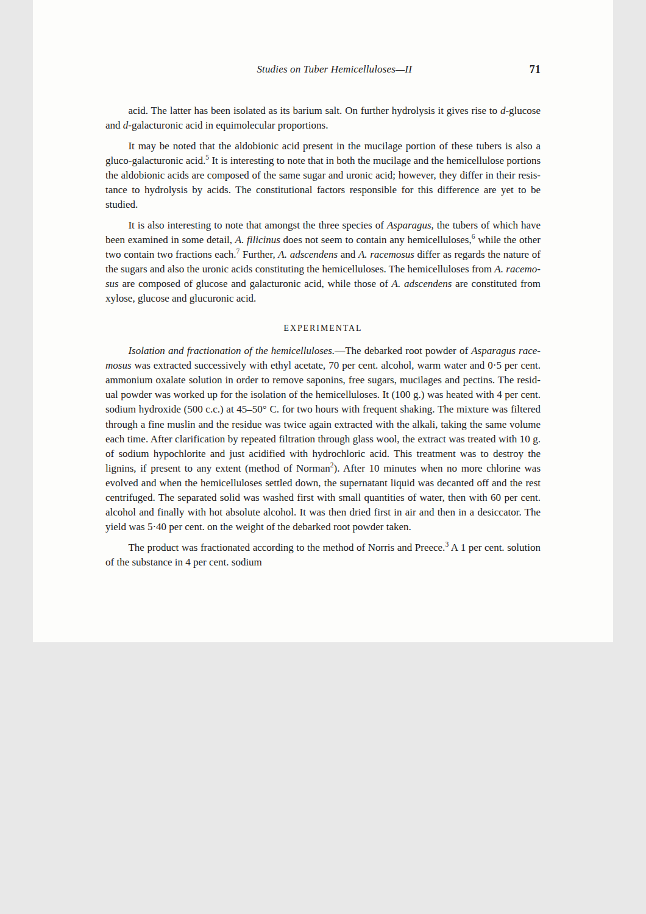Studies on Tuber Hemicelluloses—II71
acid. The latter has been isolated as its barium salt. On further hydrolysis it gives rise to d-glucose and d-galacturonic acid in equimolecular proportions.
It may be noted that the aldobionic acid present in the mucilage portion of these tubers is also a gluco-galacturonic acid.5 It is interesting to note that in both the mucilage and the hemicellulose portions the aldobionic acids are composed of the same sugar and uronic acid; however, they differ in their resistance to hydrolysis by acids. The constitutional factors responsible for this difference are yet to be studied.
It is also interesting to note that amongst the three species of Asparagus, the tubers of which have been examined in some detail, A. filicinus does not seem to contain any hemicelluloses,6 while the other two contain two fractions each.7 Further, A. adscendens and A. racemosus differ as regards the nature of the sugars and also the uronic acids constituting the hemicelluloses. The hemicelluloses from A. racemosus are composed of glucose and galacturonic acid, while those of A. adscendens are constituted from xylose, glucose and glucuronic acid.
Experimental
Isolation and fractionation of the hemicelluloses.—The debarked root powder of Asparagus racemosus was extracted successively with ethyl acetate, 70 per cent. alcohol, warm water and 0·5 per cent. ammonium oxalate solution in order to remove saponins, free sugars, mucilages and pectins. The residual powder was worked up for the isolation of the hemicelluloses. It (100 g.) was heated with 4 per cent. sodium hydroxide (500 c.c.) at 45–50° C. for two hours with frequent shaking. The mixture was filtered through a fine muslin and the residue was twice again extracted with the alkali, taking the same volume each time. After clarification by repeated filtration through glass wool, the extract was treated with 10 g. of sodium hypochlorite and just acidified with hydrochloric acid. This treatment was to destroy the lignins, if present to any extent (method of Norman2). After 10 minutes when no more chlorine was evolved and when the hemicelluloses settled down, the supernatant liquid was decanted off and the rest centrifuged. The separated solid was washed first with small quantities of water, then with 60 per cent. alcohol and finally with hot absolute alcohol. It was then dried first in air and then in a desiccator. The yield was 5·40 per cent. on the weight of the debarked root powder taken.
The product was fractionated according to the method of Norris and Preece.3 A 1 per cent. solution of the substance in 4 per cent. sodium